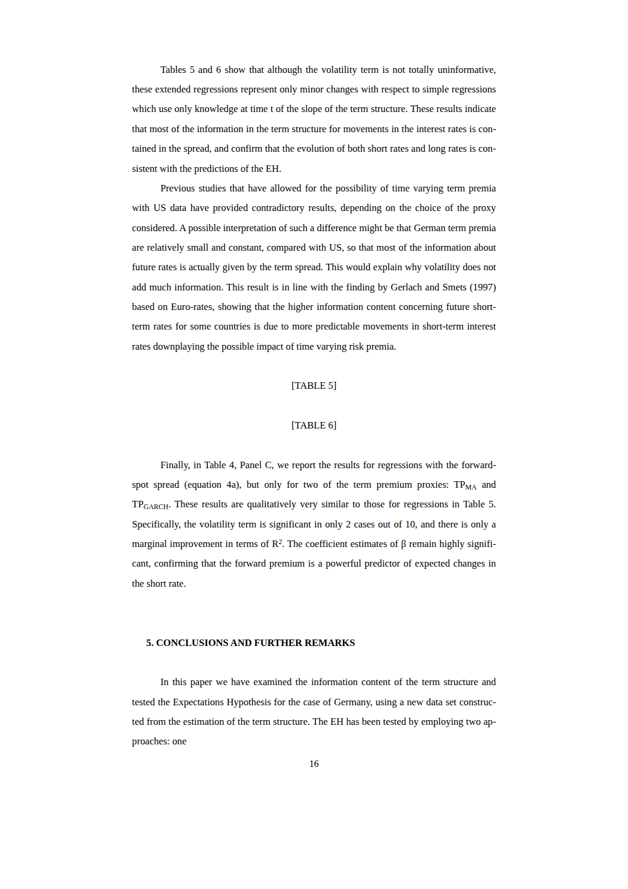Tables 5 and 6 show that although the volatility term is not totally uninformative, these extended regressions represent only minor changes with respect to simple regressions which use only knowledge at time t of the slope of the term structure. These results indicate that most of the information in the term structure for movements in the interest rates is contained in the spread, and confirm that the evolution of both short rates and long rates is consistent with the predictions of the EH.
Previous studies that have allowed for the possibility of time varying term premia with US data have provided contradictory results, depending on the choice of the proxy considered. A possible interpretation of such a difference might be that German term premia are relatively small and constant, compared with US, so that most of the information about future rates is actually given by the term spread. This would explain why volatility does not add much information. This result is in line with the finding by Gerlach and Smets (1997) based on Euro-rates, showing that the higher information content concerning future short-term rates for some countries is due to more predictable movements in short-term interest rates downplaying the possible impact of time varying risk premia.
[TABLE 5]
[TABLE 6]
Finally, in Table 4, Panel C, we report the results for regressions with the forward-spot spread (equation 4a), but only for two of the term premium proxies: TPMA and TPGARCH. These results are qualitatively very similar to those for regressions in Table 5. Specifically, the volatility term is significant in only 2 cases out of 10, and there is only a marginal improvement in terms of R2. The coefficient estimates of β remain highly significant, confirming that the forward premium is a powerful predictor of expected changes in the short rate.
5. CONCLUSIONS AND FURTHER REMARKS
In this paper we have examined the information content of the term structure and tested the Expectations Hypothesis for the case of Germany, using a new data set constructed from the estimation of the term structure. The EH has been tested by employing two approaches: one
16